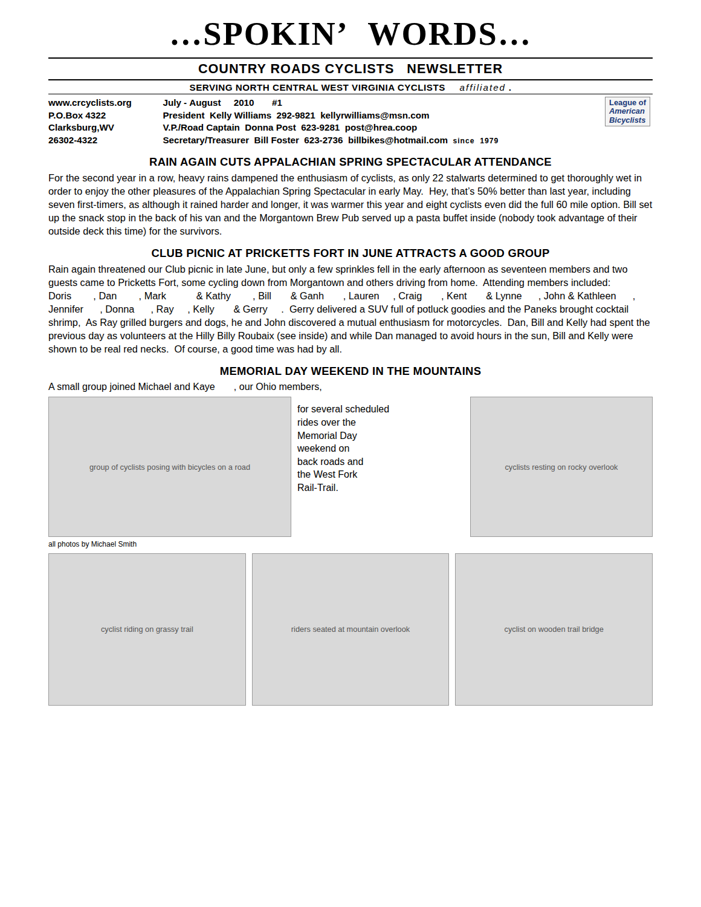…SPOKIN’ WORDS…
COUNTRY ROADS CYCLISTS NEWSLETTER
SERVING NORTH CENTRAL WEST VIRGINIA CYCLISTS affiliated .
| www.crcyclists.org | July - August 2010 #1 | League of American Bicyclists |
| P.O.Box 4322 | President Kelly Williams 292-9821 kellyrwilliams@msn.com |
| Clarksburg,WV | V.P./Road Captain Donna Post 623-9281 post@hrea.coop |
| 26302-4322 | Secretary/Treasurer Bill Foster 623-2736 billbikes@hotmail.com since 1979 |
RAIN AGAIN CUTS APPALACHIAN SPRING SPECTACULAR ATTENDANCE
For the second year in a row, heavy rains dampened the enthusiasm of cyclists, as only 22 stalwarts determined to get thoroughly wet in order to enjoy the other pleasures of the Appalachian Spring Spectacular in early May. Hey, that’s 50% better than last year, including seven first-timers, as although it rained harder and longer, it was warmer this year and eight cyclists even did the full 60 mile option. Bill set up the snack stop in the back of his van and the Morgantown Brew Pub served up a pasta buffet inside (nobody took advantage of their outside deck this time) for the survivors.
CLUB PICNIC AT PRICKETTS FORT IN JUNE ATTRACTS A GOOD GROUP
Rain again threatened our Club picnic in late June, but only a few sprinkles fell in the early afternoon as seventeen members and two guests came to Pricketts Fort, some cycling down from Morgantown and others driving from home. Attending members included: Doris , Dan , Mark & Kathy , Bill & Ganh , Lauren , Craig , Kent & Lynne , John & Kathleen , Jennifer , Donna , Ray , Kelly & Gerry . Gerry delivered a SUV full of potluck goodies and the Paneks brought cocktail shrimp, As Ray grilled burgers and dogs, he and John discovered a mutual enthusiasm for motorcycles. Dan, Bill and Kelly had spent the previous day as volunteers at the Hilly Billy Roubaix (see inside) and while Dan managed to avoid hours in the sun, Bill and Kelly were shown to be real red necks. Of course, a good time was had by all.
MEMORIAL DAY WEEKEND IN THE MOUNTAINS
A small group joined Michael and Kaye , our Ohio members,
group of cyclists posing with bicycles on a road
for several scheduled
rides over the
Memorial Day
weekend on
back roads and
the West Fork
Rail-Trail.
cyclists resting on rocky overlook
all photos by Michael Smith
cyclist riding on grassy trail
riders seated at mountain overlook
cyclist on wooden trail bridge